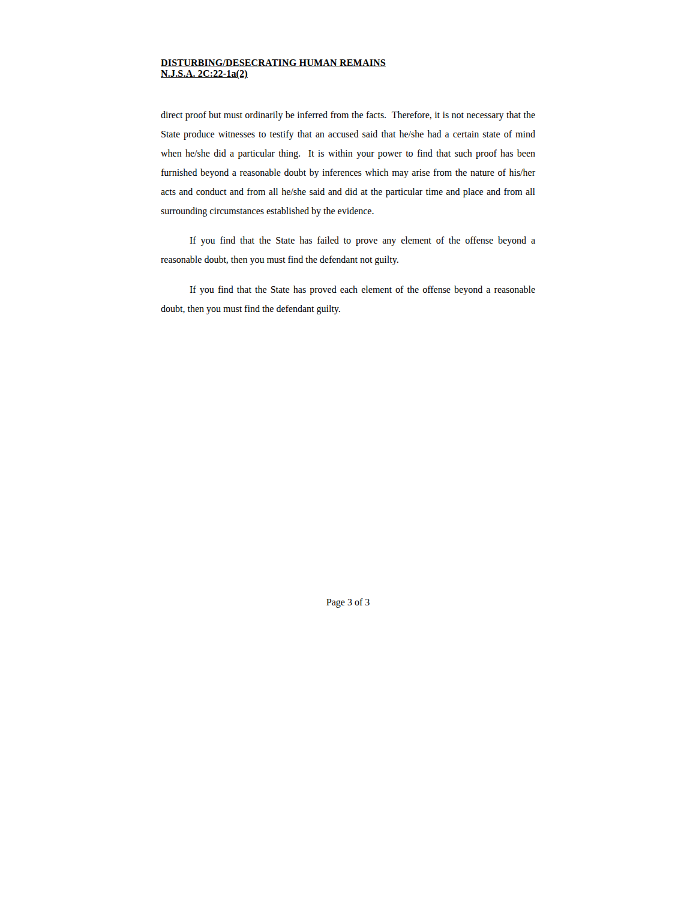DISTURBING/DESECRATING HUMAN REMAINS
N.J.S.A. 2C:22-1a(2)
direct proof but must ordinarily be inferred from the facts. Therefore, it is not necessary that the State produce witnesses to testify that an accused said that he/she had a certain state of mind when he/she did a particular thing. It is within your power to find that such proof has been furnished beyond a reasonable doubt by inferences which may arise from the nature of his/her acts and conduct and from all he/she said and did at the particular time and place and from all surrounding circumstances established by the evidence.
If you find that the State has failed to prove any element of the offense beyond a reasonable doubt, then you must find the defendant not guilty.
If you find that the State has proved each element of the offense beyond a reasonable doubt, then you must find the defendant guilty.
Page 3 of 3